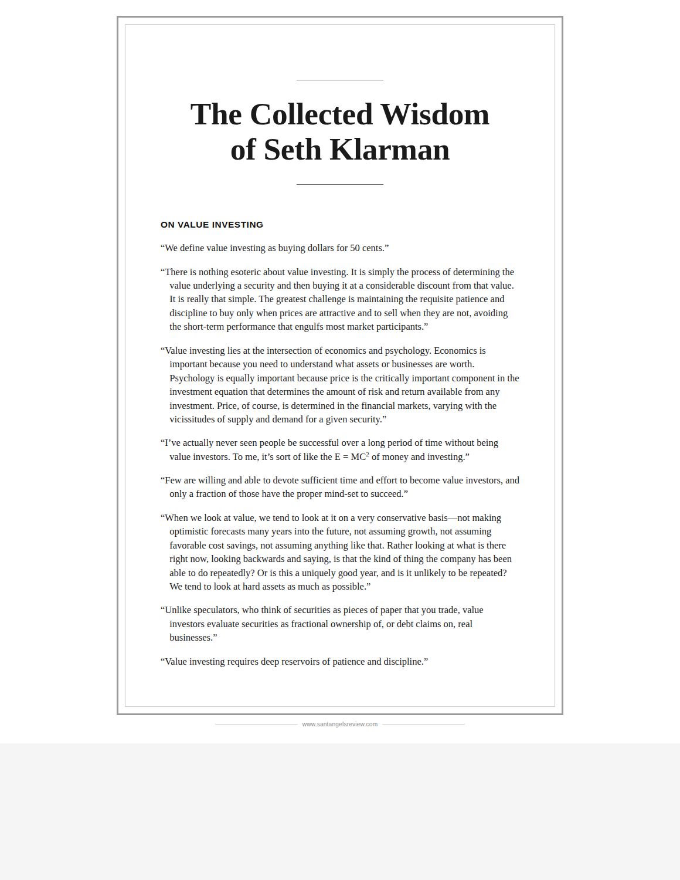The Collected Wisdomof Seth Klarman
ON VALUE INVESTING
“We define value investing as buying dollars for 50 cents.”
“There is nothing esoteric about value investing. It is simply the process of determining the value underlying a security and then buying it at a considerable discount from that value. It is really that simple. The greatest challenge is maintaining the requisite patience and discipline to buy only when prices are attractive and to sell when they are not, avoiding the short-term performance that engulfs most market participants.”
“Value investing lies at the intersection of economics and psychology. Economics is important because you need to understand what assets or businesses are worth. Psychology is equally important because price is the critically important component in the investment equation that determines the amount of risk and return available from any investment. Price, of course, is determined in the financial markets, varying with the vicissitudes of supply and demand for a given security.”
“I’ve actually never seen people be successful over a long period of time without being value investors. To me, it’s sort of like the E = MC2 of money and investing.”
“Few are willing and able to devote sufficient time and effort to become value investors, and only a fraction of those have the proper mind-set to succeed.”
“When we look at value, we tend to look at it on a very conservative basis—not making optimistic forecasts many years into the future, not assuming growth, not assuming favorable cost savings, not assuming anything like that. Rather looking at what is there right now, looking backwards and saying, is that the kind of thing the company has been able to do repeatedly? Or is this a uniquely good year, and is it unlikely to be repeated? We tend to look at hard assets as much as possible.”
“Unlike speculators, who think of securities as pieces of paper that you trade, value investors evaluate securities as fractional ownership of, or debt claims on, real businesses.”
“Value investing requires deep reservoirs of patience and discipline.”
www.santangelsreview.com